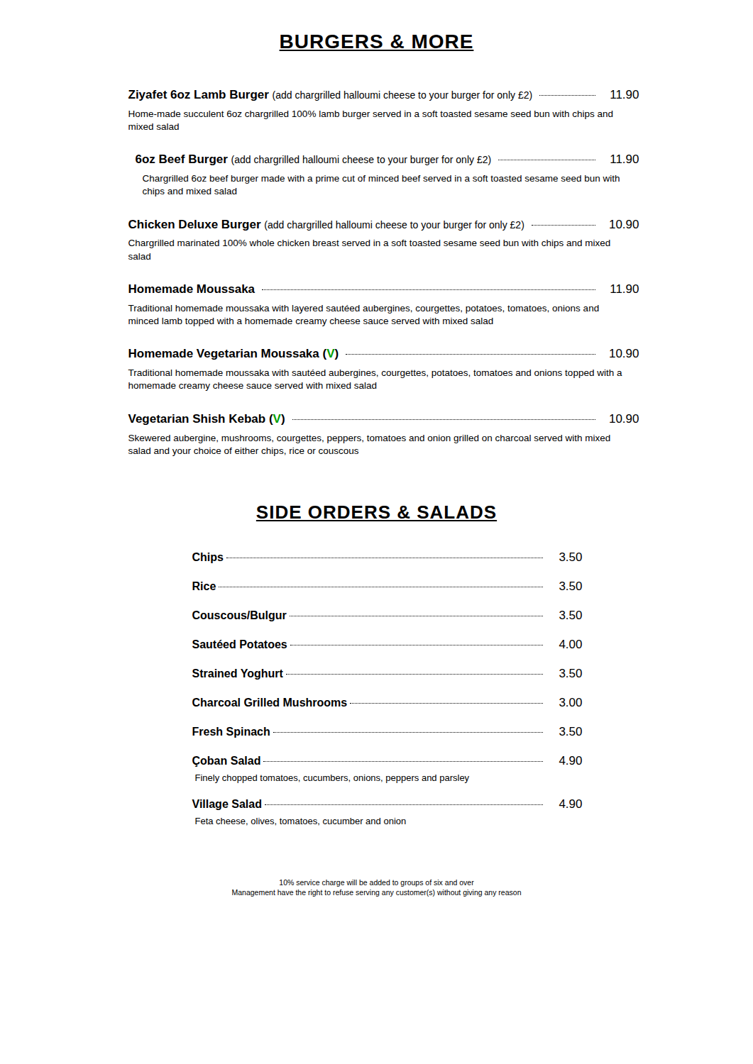BURGERS & MORE
Ziyafet 6oz Lamb Burger (add chargrilled halloumi cheese to your burger for only £2) 11.90
Home-made succulent 6oz chargrilled 100% lamb burger served in a soft toasted sesame seed bun with chips and mixed salad
6oz Beef Burger (add chargrilled halloumi cheese to your burger for only £2) 11.90
Chargrilled 6oz beef burger made with a prime cut of minced beef served in a soft toasted sesame seed bun with chips and mixed salad
Chicken Deluxe Burger (add chargrilled halloumi cheese to your burger for only £2) 10.90
Chargrilled marinated 100% whole chicken breast served in a soft toasted sesame seed bun with chips and mixed salad
Homemade Moussaka 11.90
Traditional homemade moussaka with layered sautéed aubergines, courgettes, potatoes, tomatoes, onions and minced lamb topped with a homemade creamy cheese sauce served with mixed salad
Homemade Vegetarian Moussaka (V) 10.90
Traditional homemade moussaka with sautéed aubergines, courgettes, potatoes, tomatoes and onions topped with a homemade creamy cheese sauce served with mixed salad
Vegetarian Shish Kebab (V) 10.90
Skewered aubergine, mushrooms, courgettes, peppers, tomatoes and onion grilled on charcoal served with mixed salad and your choice of either chips, rice or couscous
SIDE ORDERS & SALADS
Chips 3.50
Rice 3.50
Couscous/Bulgur 3.50
Sautéed Potatoes 4.00
Strained Yoghurt 3.50
Charcoal Grilled Mushrooms 3.00
Fresh Spinach 3.50
Çoban Salad 4.90
Finely chopped tomatoes, cucumbers, onions, peppers and parsley
Village Salad 4.90
Feta cheese, olives, tomatoes, cucumber and onion
10% service charge will be added to groups of six and over
Management have the right to refuse serving any customer(s) without giving any reason